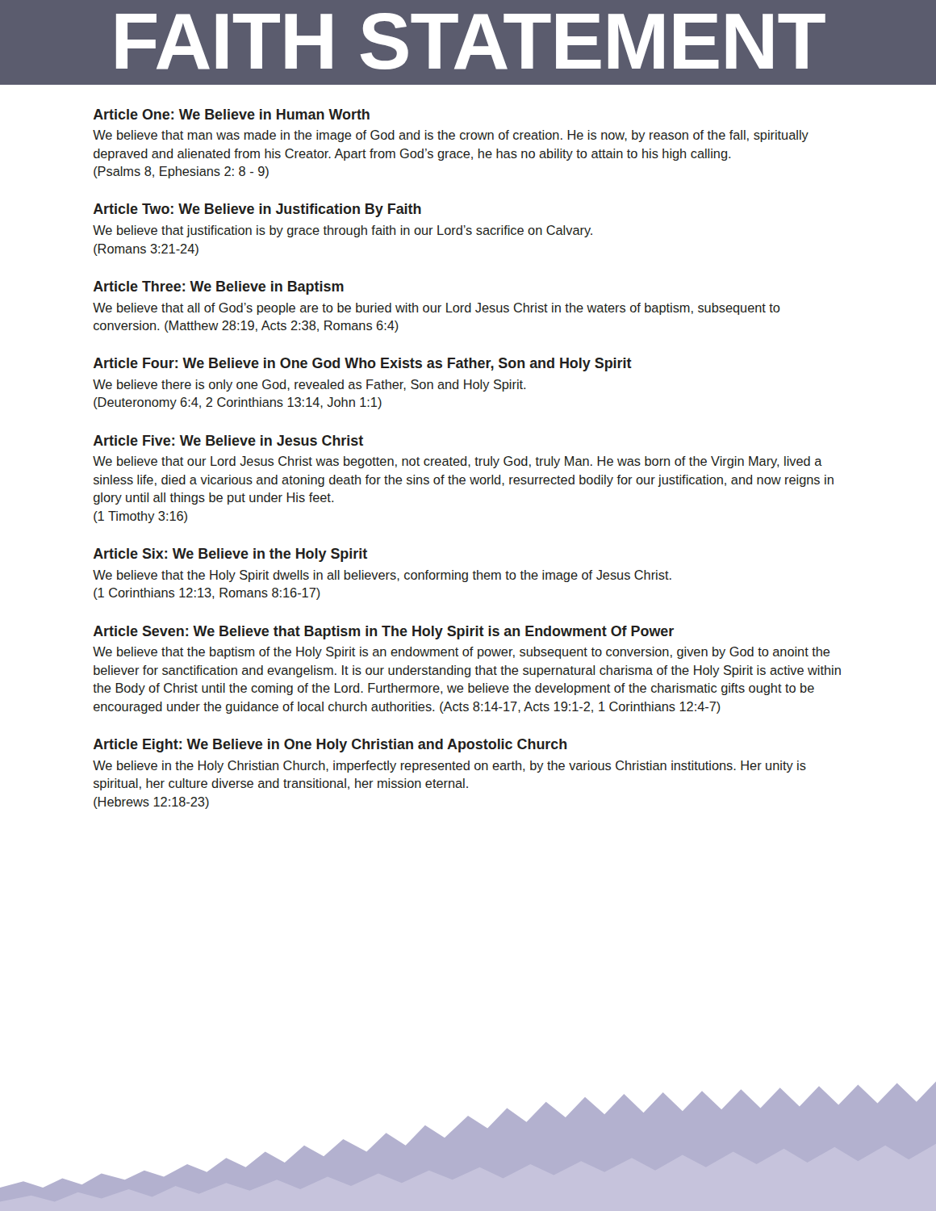FAITH STATEMENT
Article One: We Believe in Human Worth
We believe that man was made in the image of God and is the crown of creation. He is now, by reason of the fall, spiritually depraved and alienated from his Creator. Apart from God’s grace, he has no ability to attain to his high calling. (Psalms 8, Ephesians 2: 8 - 9)
Article Two: We Believe in Justification By Faith
We believe that justification is by grace through faith in our Lord’s sacrifice on Calvary.
(Romans 3:21-24)
Article Three: We Believe in Baptism
We believe that all of God’s people are to be buried with our Lord Jesus Christ in the waters of baptism, subsequent to conversion. (Matthew 28:19, Acts 2:38, Romans 6:4)
Article Four: We Believe in One God Who Exists as Father, Son and Holy Spirit
We believe there is only one God, revealed as Father, Son and Holy Spirit.
(Deuteronomy 6:4, 2 Corinthians 13:14, John 1:1)
Article Five: We Believe in Jesus Christ
We believe that our Lord Jesus Christ was begotten, not created, truly God, truly Man. He was born of the Virgin Mary, lived a sinless life, died a vicarious and atoning death for the sins of the world, resurrected bodily for our justification, and now reigns in glory until all things be put under His feet.
(1 Timothy 3:16)
Article Six: We Believe in the Holy Spirit
We believe that the Holy Spirit dwells in all believers, conforming them to the image of Jesus Christ.
(1 Corinthians 12:13, Romans 8:16-17)
Article Seven: We Believe that Baptism in The Holy Spirit is an Endowment Of Power
We believe that the baptism of the Holy Spirit is an endowment of power, subsequent to conversion, given by God to anoint the believer for sanctification and evangelism. It is our understanding that the supernatural charisma of the Holy Spirit is active within the Body of Christ until the coming of the Lord. Furthermore, we believe the development of the charismatic gifts ought to be encouraged under the guidance of local church authorities. (Acts 8:14-17, Acts 19:1-2, 1 Corinthians 12:4-7)
Article Eight: We Believe in One Holy Christian and Apostolic Church
We believe in the Holy Christian Church, imperfectly represented on earth, by the various Christian institutions. Her unity is spiritual, her culture diverse and transitional, her mission eternal.
(Hebrews 12:18-23)